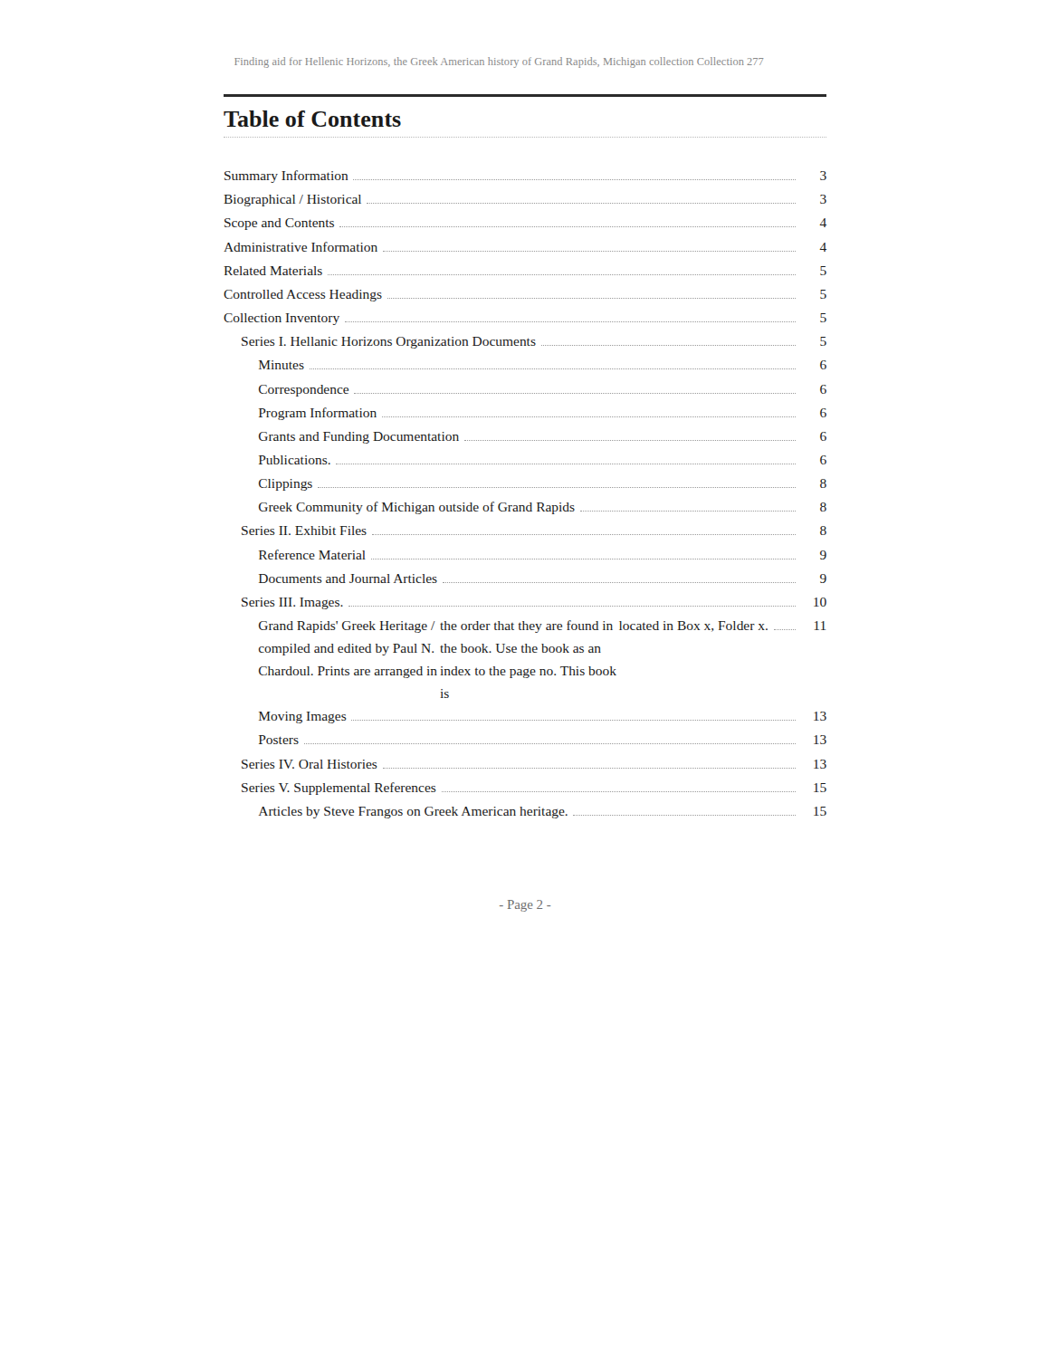Finding aid for Hellenic Horizons, the Greek American history of Grand Rapids, Michigan collection Collection 277
Table of Contents
Summary Information 3
Biographical / Historical 3
Scope and Contents 4
Administrative Information 4
Related Materials 5
Controlled Access Headings 5
Collection Inventory 5
Series I. Hellanic Horizons Organization Documents 5
Minutes 6
Correspondence 6
Program Information 6
Grants and Funding Documentation 6
Publications. 6
Clippings 8
Greek Community of Michigan outside of Grand Rapids 8
Series II. Exhibit Files 8
Reference Material 9
Documents and Journal Articles 9
Series III. Images. 10
Grand Rapids' Greek Heritage / compiled and edited by Paul N. Chardoul. Prints are arranged in the order that they are found in the book. Use the book as an index to the page no. This book is located in Box x, Folder x. 11
Moving Images 13
Posters 13
Series IV. Oral Histories 13
Series V. Supplemental References 15
Articles by Steve Frangos on Greek American heritage. 15
- Page 2 -